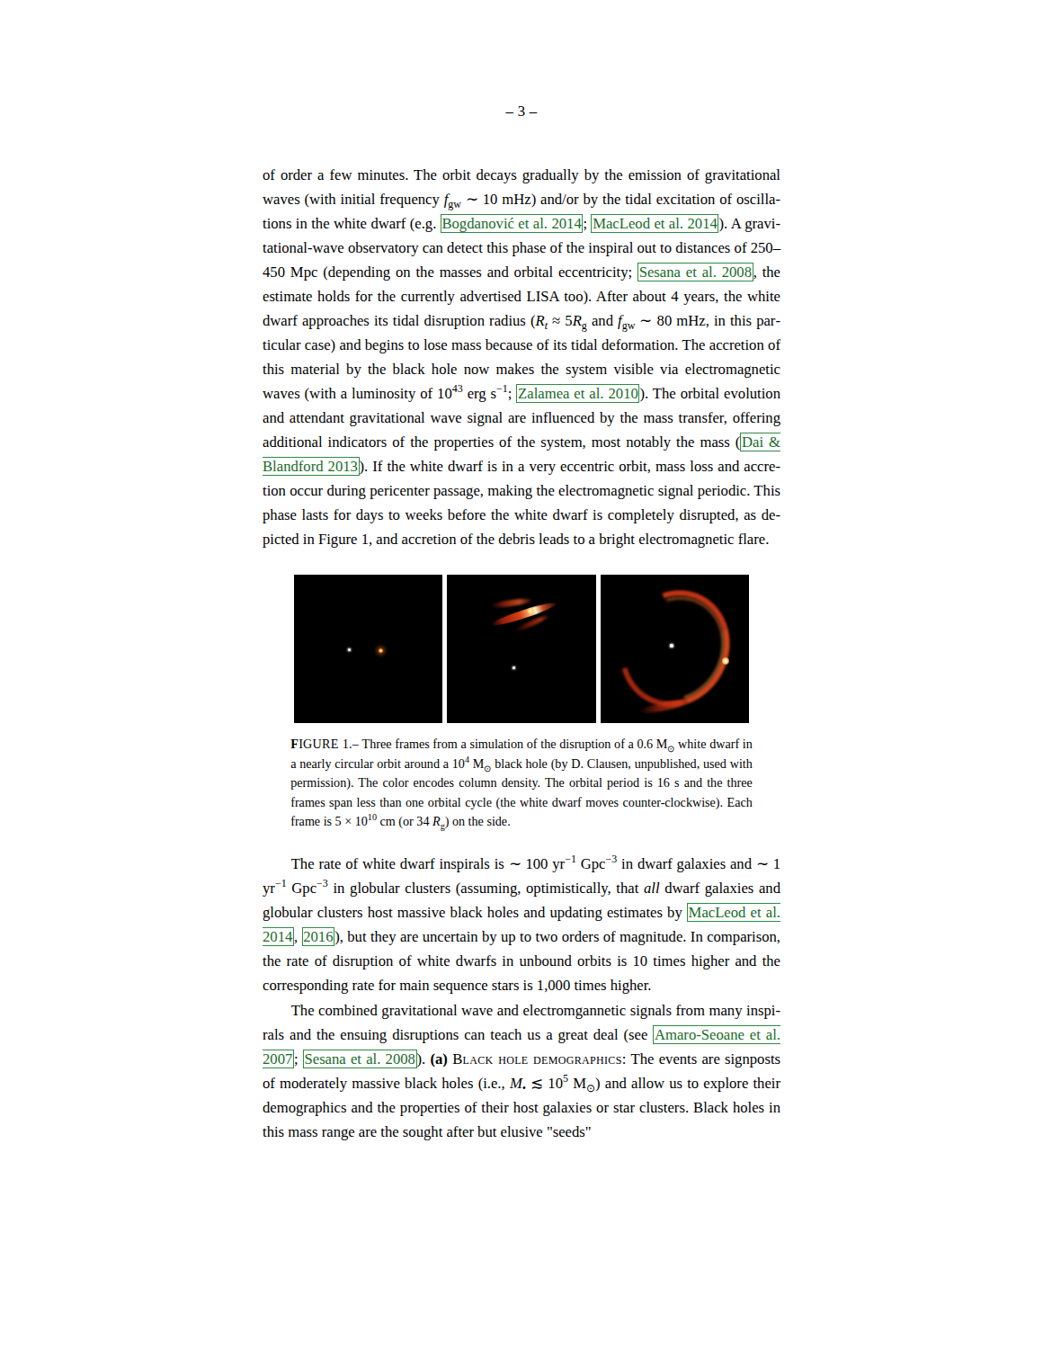– 3 –
of order a few minutes. The orbit decays gradually by the emission of gravitational waves (with initial frequency fgw ∼ 10 mHz) and/or by the tidal excitation of oscillations in the white dwarf (e.g. Bogdanović et al. 2014; MacLeod et al. 2014). A gravitational-wave observatory can detect this phase of the inspiral out to distances of 250–450 Mpc (depending on the masses and orbital eccentricity; Sesana et al. 2008, the estimate holds for the currently advertised LISA too). After about 4 years, the white dwarf approaches its tidal disruption radius (Rt ≈ 5Rg and fgw ∼ 80 mHz, in this particular case) and begins to lose mass because of its tidal deformation. The accretion of this material by the black hole now makes the system visible via electromagnetic waves (with a luminosity of 1043 erg s−1; Zalamea et al. 2010). The orbital evolution and attendant gravitational wave signal are influenced by the mass transfer, offering additional indicators of the properties of the system, most notably the mass (Dai & Blandford 2013). If the white dwarf is in a very eccentric orbit, mass loss and accretion occur during pericenter passage, making the electromagnetic signal periodic. This phase lasts for days to weeks before the white dwarf is completely disrupted, as depicted in Figure 1, and accretion of the debris leads to a bright electromagnetic flare.
FIGURE 1.– Three frames from a simulation of the disruption of a 0.6 M⊙ white dwarf in a nearly circular orbit around a 104 M⊙ black hole (by D. Clausen, unpublished, used with permission). The color encodes column density. The orbital period is 16 s and the three frames span less than one orbital cycle (the white dwarf moves counter-clockwise). Each frame is 5 × 1010 cm (or 34 Rg) on the side.
The rate of white dwarf inspirals is ∼ 100 yr−1 Gpc−3 in dwarf galaxies and ∼ 1 yr−1 Gpc−3 in globular clusters (assuming, optimistically, that all dwarf galaxies and globular clusters host massive black holes and updating estimates by MacLeod et al. 2014, 2016), but they are uncertain by up to two orders of magnitude. In comparison, the rate of disruption of white dwarfs in unbound orbits is 10 times higher and the corresponding rate for main sequence stars is 1,000 times higher.
The combined gravitational wave and electromgannetic signals from many inspirals and the ensuing disruptions can teach us a great deal (see Amaro-Seoane et al. 2007; Sesana et al. 2008). (a) Black hole demographics: The events are signposts of moderately massive black holes (i.e., M• ≲ 105 M⊙) and allow us to explore their demographics and the properties of their host galaxies or star clusters. Black holes in this mass range are the sought after but elusive "seeds"